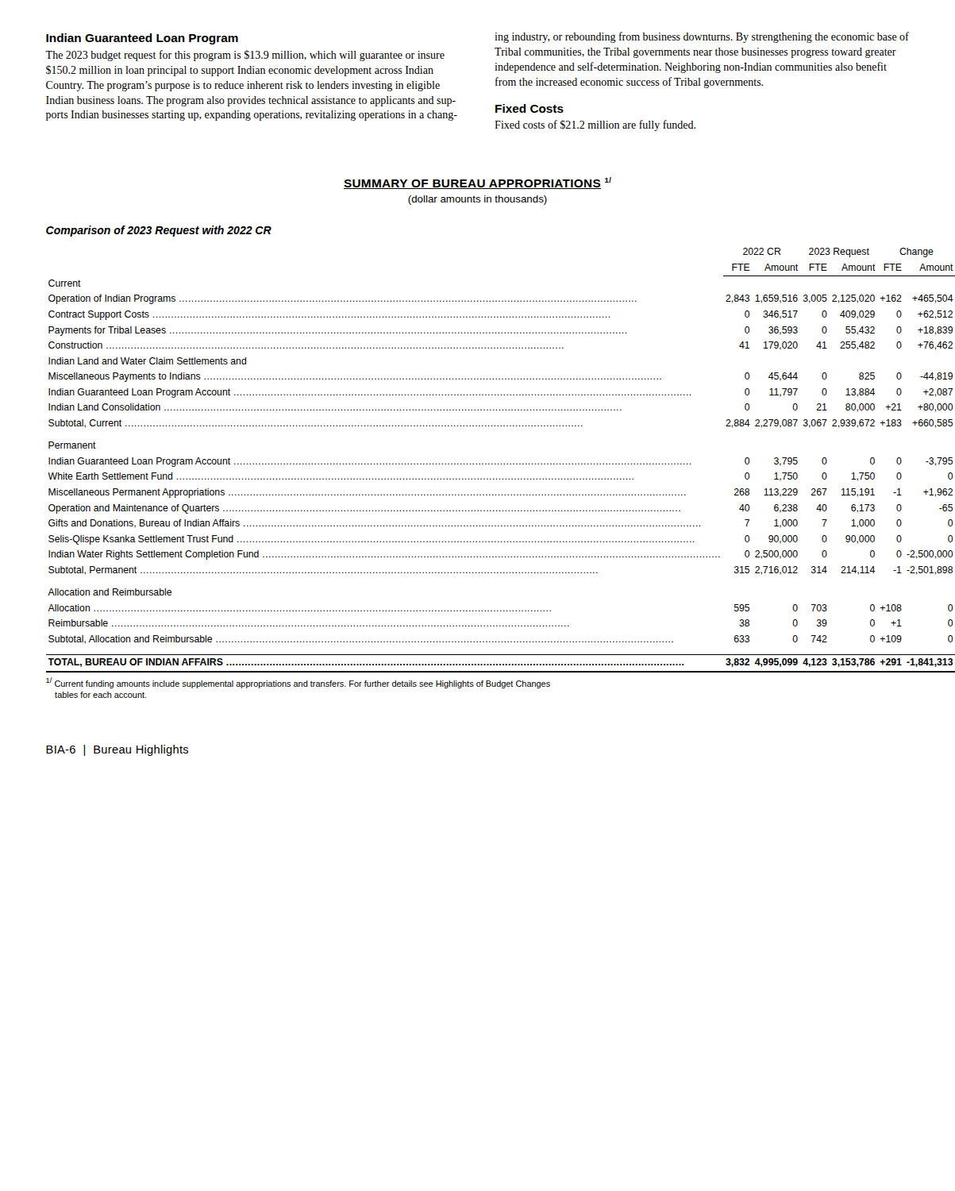Indian Guaranteed Loan Program
The 2023 budget request for this program is $13.9 million, which will guarantee or insure $150.2 million in loan principal to support Indian economic development across Indian Country. The program’s purpose is to reduce inherent risk to lenders investing in eligible Indian business loans. The program also provides technical assistance to applicants and supports Indian businesses starting up, expanding operations, revitalizing operations in a changing industry, or rebounding from business downturns. By strengthening the economic base of Tribal communities, the Tribal governments near those businesses progress toward greater independence and self-determination. Neighboring non-Indian communities also benefit from the increased economic success of Tribal governments.
Fixed Costs
Fixed costs of $21.2 million are fully funded.
SUMMARY OF BUREAU APPROPRIATIONS 1/
(dollar amounts in thousands)
Comparison of 2023 Request with 2022 CR
| | 2022 CR | 2023 Request | Change |
| | FTE | Amount | FTE | Amount | FTE | Amount |
| Current | |
| Operation of Indian Programs | 2,843 | 1,659,516 | 3,005 | 2,125,020 | +162 | +465,504 |
| Contract Support Costs | 0 | 346,517 | 0 | 409,029 | 0 | +62,512 |
| Payments for Tribal Leases | 0 | 36,593 | 0 | 55,432 | 0 | +18,839 |
| Construction | 41 | 179,020 | 41 | 255,482 | 0 | +76,462 |
| Indian Land and Water Claim Settlements and | |
| Miscellaneous Payments to Indians | 0 | 45,644 | 0 | 825 | 0 | -44,819 |
| Indian Guaranteed Loan Program Account | 0 | 11,797 | 0 | 13,884 | 0 | +2,087 |
| Indian Land Consolidation | 0 | 0 | 21 | 80,000 | +21 | +80,000 |
| Subtotal, Current | 2,884 | 2,279,087 | 3,067 | 2,939,672 | +183 | +660,585 |
| Permanent | |
| Indian Guaranteed Loan Program Account | 0 | 3,795 | 0 | 0 | 0 | -3,795 |
| White Earth Settlement Fund | 0 | 1,750 | 0 | 1,750 | 0 | 0 |
| Miscellaneous Permanent Appropriations | 268 | 113,229 | 267 | 115,191 | -1 | +1,962 |
| Operation and Maintenance of Quarters | 40 | 6,238 | 40 | 6,173 | 0 | -65 |
| Gifts and Donations, Bureau of Indian Affairs | 7 | 1,000 | 7 | 1,000 | 0 | 0 |
| Selis-Qlispe Ksanka Settlement Trust Fund | 0 | 90,000 | 0 | 90,000 | 0 | 0 |
| Indian Water Rights Settlement Completion Fund | 0 | 2,500,000 | 0 | 0 | 0 | -2,500,000 |
| Subtotal, Permanent | 315 | 2,716,012 | 314 | 214,114 | -1 | -2,501,898 |
| Allocation and Reimbursable | |
| Allocation | 595 | 0 | 703 | 0 | +108 | 0 |
| Reimbursable | 38 | 0 | 39 | 0 | +1 | 0 |
| Subtotal, Allocation and Reimbursable | 633 | 0 | 742 | 0 | +109 | 0 |
| TOTAL, BUREAU OF INDIAN AFFAIRS | 3,832 | 4,995,099 | 4,123 | 3,153,786 | +291 | -1,841,313 |
1/ Current funding amounts include supplemental appropriations and transfers. For further details see Highlights of Budget Changes tables for each account.
BIA-6 | Bureau Highlights